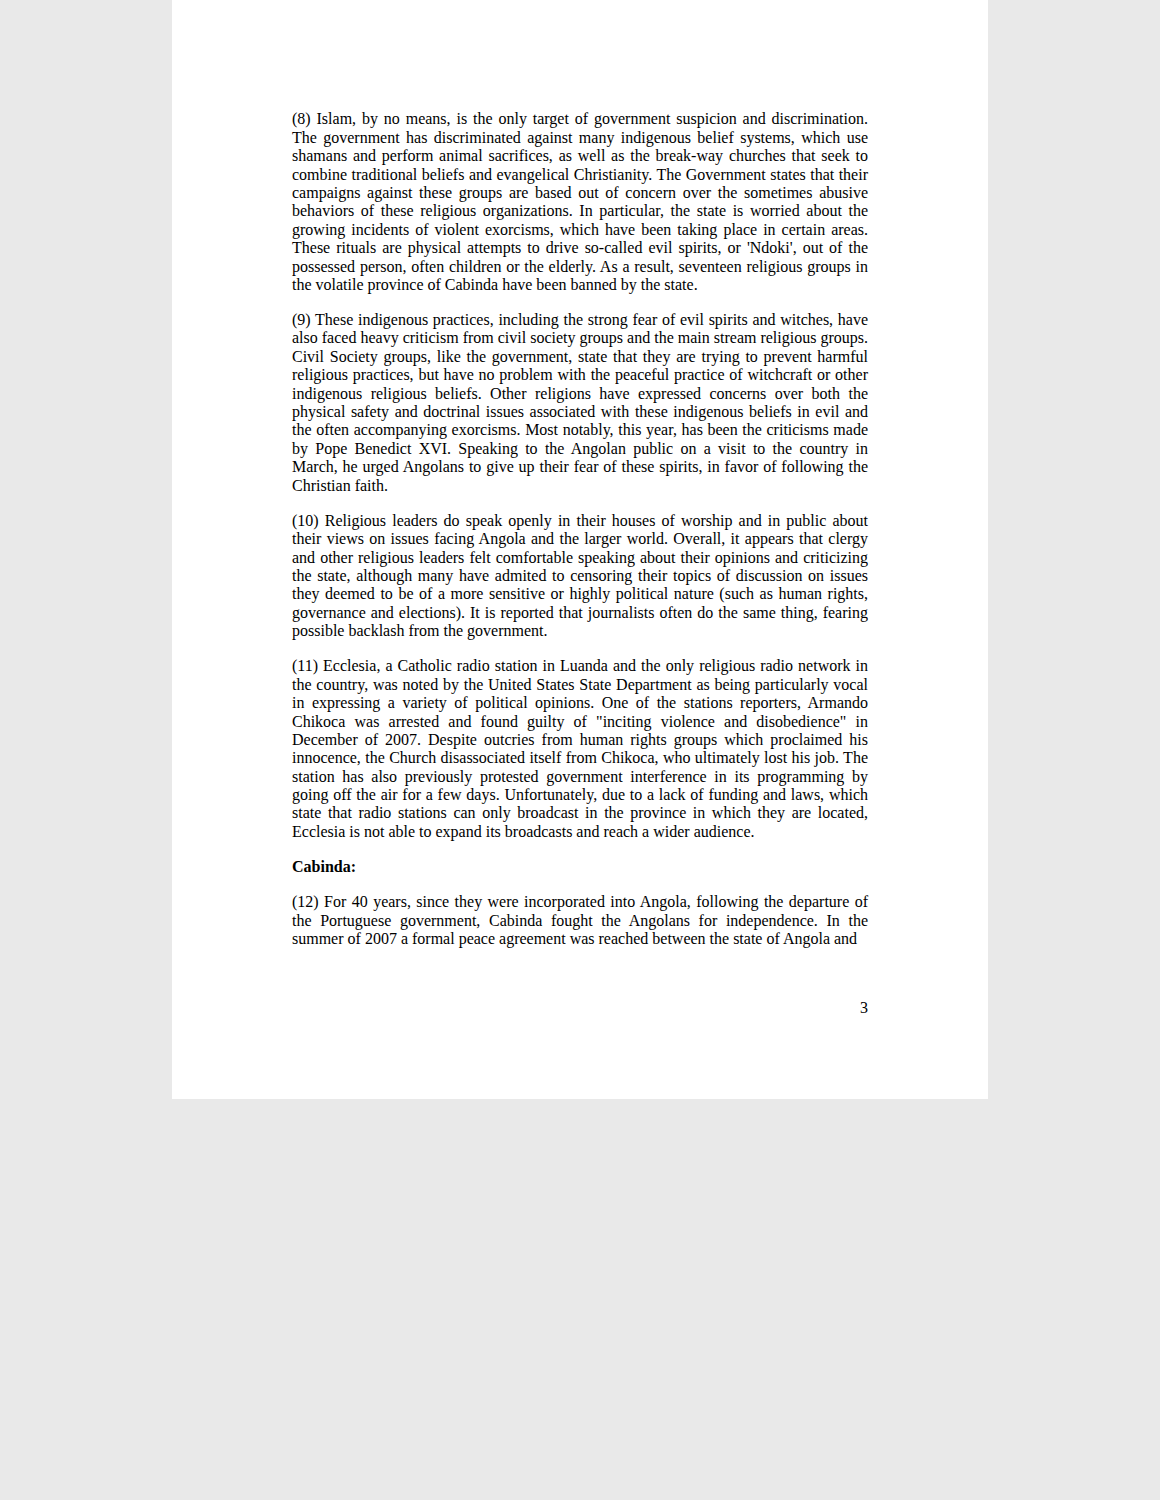(8) Islam, by no means, is the only target of government suspicion and discrimination. The government has discriminated against many indigenous belief systems, which use shamans and perform animal sacrifices, as well as the break-way churches that seek to combine traditional beliefs and evangelical Christianity. The Government states that their campaigns against these groups are based out of concern over the sometimes abusive behaviors of these religious organizations. In particular, the state is worried about the growing incidents of violent exorcisms, which have been taking place in certain areas. These rituals are physical attempts to drive so-called evil spirits, or 'Ndoki', out of the possessed person, often children or the elderly. As a result, seventeen religious groups in the volatile province of Cabinda have been banned by the state.
(9) These indigenous practices, including the strong fear of evil spirits and witches, have also faced heavy criticism from civil society groups and the main stream religious groups. Civil Society groups, like the government, state that they are trying to prevent harmful religious practices, but have no problem with the peaceful practice of witchcraft or other indigenous religious beliefs. Other religions have expressed concerns over both the physical safety and doctrinal issues associated with these indigenous beliefs in evil and the often accompanying exorcisms. Most notably, this year, has been the criticisms made by Pope Benedict XVI. Speaking to the Angolan public on a visit to the country in March, he urged Angolans to give up their fear of these spirits, in favor of following the Christian faith.
(10) Religious leaders do speak openly in their houses of worship and in public about their views on issues facing Angola and the larger world. Overall, it appears that clergy and other religious leaders felt comfortable speaking about their opinions and criticizing the state, although many have admited to censoring their topics of discussion on issues they deemed to be of a more sensitive or highly political nature (such as human rights, governance and elections). It is reported that journalists often do the same thing, fearing possible backlash from the government.
(11) Ecclesia, a Catholic radio station in Luanda and the only religious radio network in the country, was noted by the United States State Department as being particularly vocal in expressing a variety of political opinions. One of the stations reporters, Armando Chikoca was arrested and found guilty of "inciting violence and disobedience" in December of 2007. Despite outcries from human rights groups which proclaimed his innocence, the Church disassociated itself from Chikoca, who ultimately lost his job. The station has also previously protested government interference in its programming by going off the air for a few days. Unfortunately, due to a lack of funding and laws, which state that radio stations can only broadcast in the province in which they are located, Ecclesia is not able to expand its broadcasts and reach a wider audience.
Cabinda:
(12) For 40 years, since they were incorporated into Angola, following the departure of the Portuguese government, Cabinda fought the Angolans for independence. In the summer of 2007 a formal peace agreement was reached between the state of Angola and
3